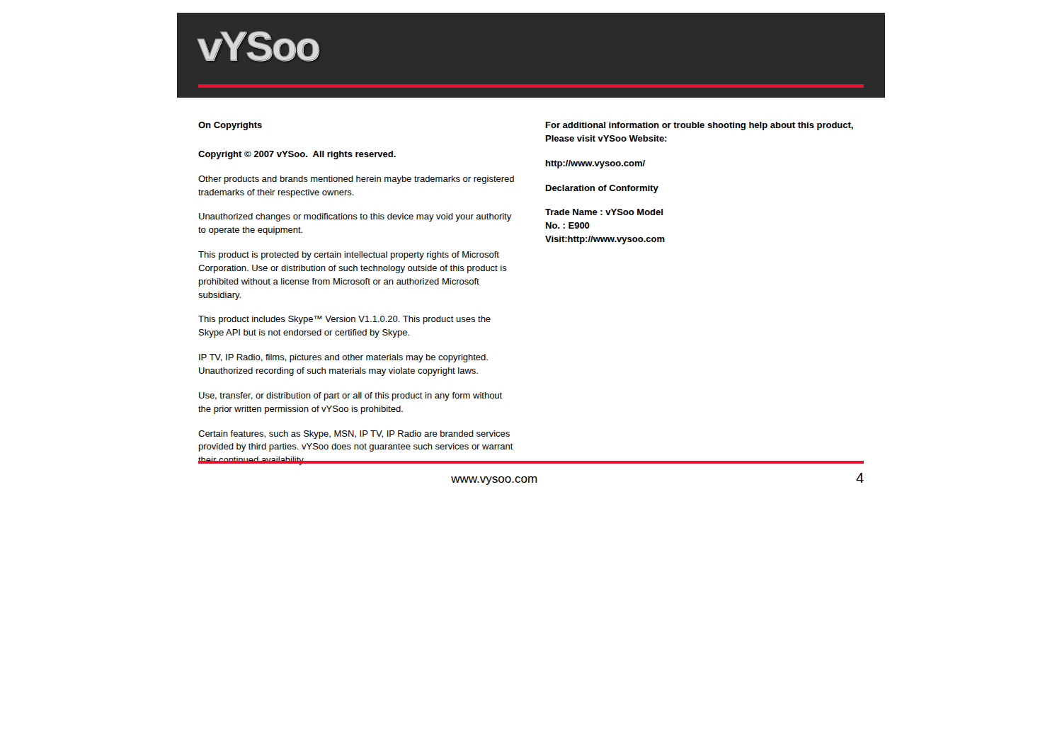v YSoo
On Copyrights
Copyright © 2007 vYSoo. All rights reserved.
Other products and brands mentioned herein maybe trademarks or registered trademarks of their respective owners.
Unauthorized changes or modifications to this device may void your authority to operate the equipment.
This product is protected by certain intellectual property rights of Microsoft Corporation. Use or distribution of such technology outside of this product is prohibited without a license from Microsoft or an authorized Microsoft subsidiary.
This product includes Skype™ Version V1.1.0.20. This product uses the Skype API but is not endorsed or certified by Skype.
IP TV, IP Radio, films, pictures and other materials may be copyrighted. Unauthorized recording of such materials may violate copyright laws.
Use, transfer, or distribution of part or all of this product in any form without the prior written permission of vYSoo is prohibited.
Certain features, such as Skype, MSN, IP TV, IP Radio are branded services provided by third parties. vYSoo does not guarantee such services or warrant their continued availability.
For additional information or trouble shooting help about this product, Please visit vYSoo Website:
http://www.vysoo.com/
Declaration of Conformity
Trade Name : vYSoo Model
No. : E900
Visit:http://www.vysoo.com
www.vysoo.com 4